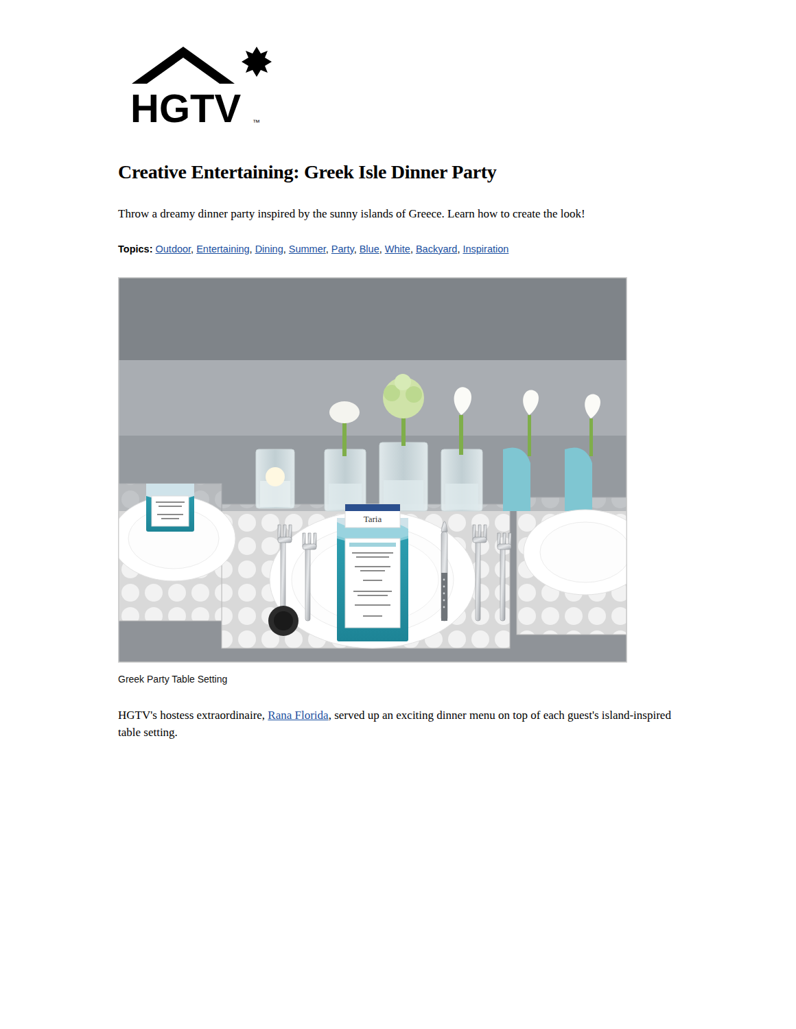HGTV ™
Creative Entertaining: Greek Isle Dinner Party
Throw a dreamy dinner party inspired by the sunny islands of Greece. Learn how to create the look!
Topics: Outdoor, Entertaining, Dining, Summer, Party, Blue, White, Backyard, Inspiration
Taria
Greek Party Table Setting
HGTV's hostess extraordinaire, Rana Florida, served up an exciting dinner menu on top of each guest's island-inspired table setting.